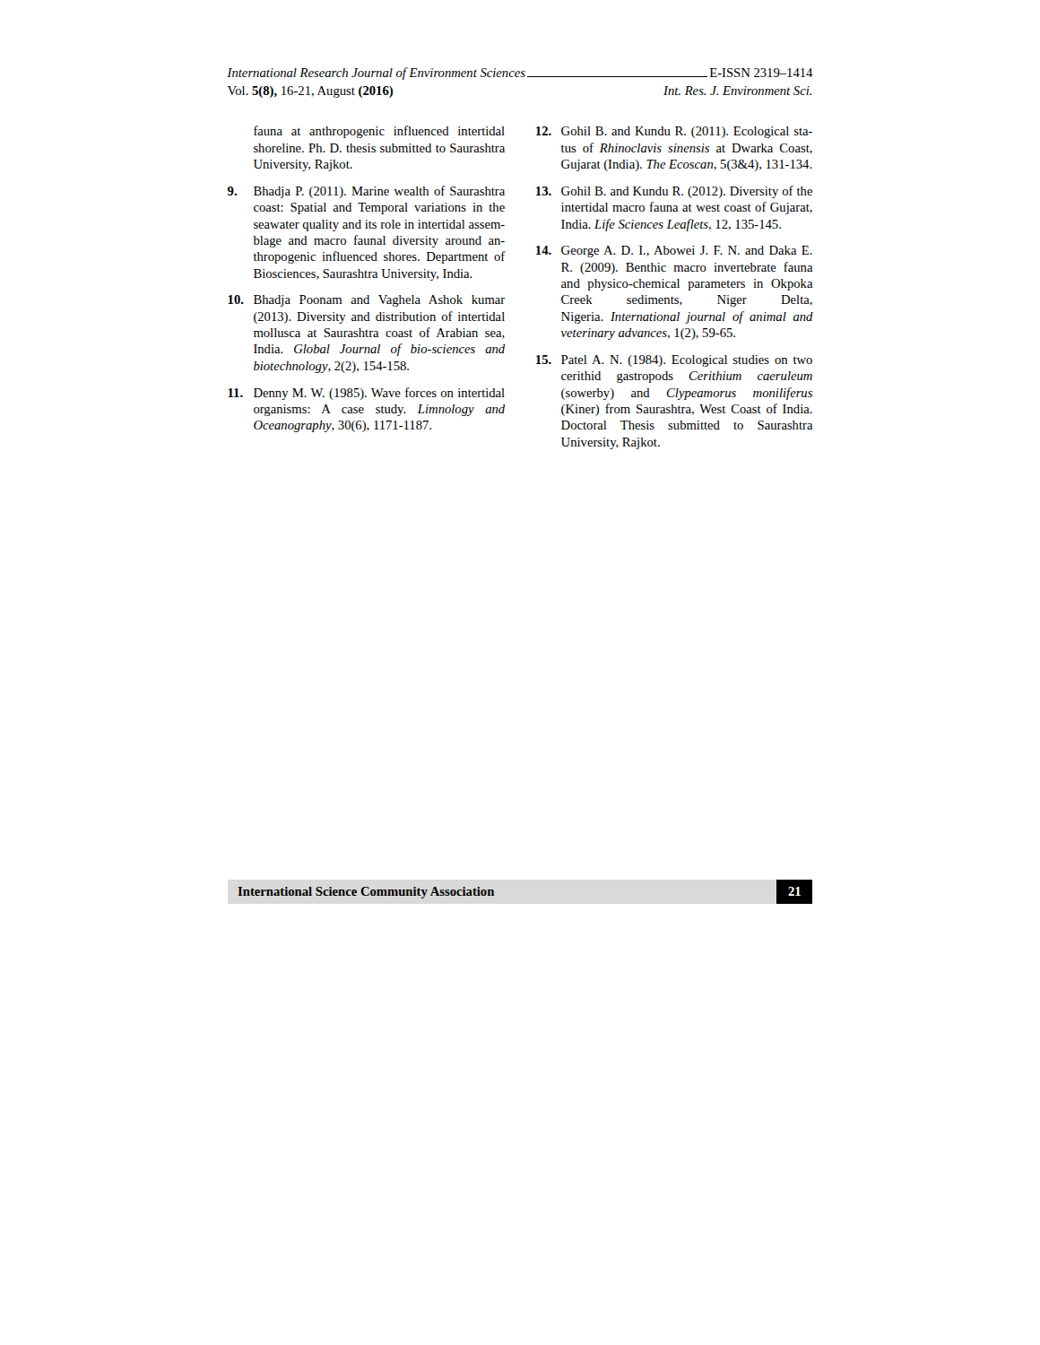International Research Journal of Environment Sciences E-ISSN 2319–1414
Vol. 5(8), 16-21, August (2016) Int. Res. J. Environment Sci.
fauna at anthropogenic influenced intertidal shoreline. Ph. D. thesis submitted to Saurashtra University, Rajkot.
9. Bhadja P. (2011). Marine wealth of Saurashtra coast: Spatial and Temporal variations in the seawater quality and its role in intertidal assemblage and macro faunal diversity around anthropogenic influenced shores. Department of Biosciences, Saurashtra University, India.
10. Bhadja Poonam and Vaghela Ashok kumar (2013). Diversity and distribution of intertidal mollusca at Saurashtra coast of Arabian sea, India. Global Journal of bio-sciences and biotechnology, 2(2), 154-158.
11. Denny M. W. (1985). Wave forces on intertidal organisms: A case study. Limnology and Oceanography, 30(6), 1171-1187.
12. Gohil B. and Kundu R. (2011). Ecological status of Rhinoclavis sinensis at Dwarka Coast, Gujarat (India). The Ecoscan, 5(3&4), 131-134.
13. Gohil B. and Kundu R. (2012). Diversity of the intertidal macro fauna at west coast of Gujarat, India. Life Sciences Leaflets, 12, 135-145.
14. George A. D. I., Abowei J. F. N. and Daka E. R. (2009). Benthic macro invertebrate fauna and physico-chemical parameters in Okpoka Creek sediments, Niger Delta, Nigeria. International journal of animal and veterinary advances, 1(2), 59-65.
15. Patel A. N. (1984). Ecological studies on two cerithid gastropods Cerithium caeruleum (sowerby) and Clypeamorus moniliferus (Kiner) from Saurashtra, West Coast of India. Doctoral Thesis submitted to Saurashtra University, Rajkot.
International Science Community Association
21